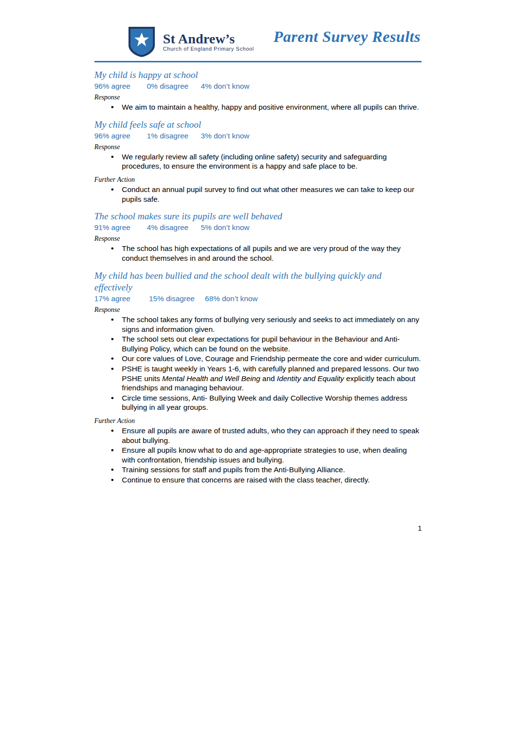St Andrew’s
Church of England Primary School
Parent Survey Results
My child is happy at school
96% agree 0% disagree 4% don’t know
Response
We aim to maintain a healthy, happy and positive environment, where all pupils can thrive.
My child feels safe at school
96% agree 1% disagree 3% don’t know
Response
We regularly review all safety (including online safety) security and safeguarding procedures, to ensure the environment is a happy and safe place to be.
Further Action
Conduct an annual pupil survey to find out what other measures we can take to keep our pupils safe.
The school makes sure its pupils are well behaved
91% agree 4% disagree 5% don’t know
Response
The school has high expectations of all pupils and we are very proud of the way they conduct themselves in and around the school.
My child has been bullied and the school dealt with the bullying quickly and effectively
17% agree 15% disagree 68% don’t know
Response
The school takes any forms of bullying very seriously and seeks to act immediately on any signs and information given.
The school sets out clear expectations for pupil behaviour in the Behaviour and Anti-Bullying Policy, which can be found on the website.
Our core values of Love, Courage and Friendship permeate the core and wider curriculum.
PSHE is taught weekly in Years 1-6, with carefully planned and prepared lessons. Our two PSHE units Mental Health and Well Being and Identity and Equality explicitly teach about friendships and managing behaviour.
Circle time sessions, Anti- Bullying Week and daily Collective Worship themes address bullying in all year groups.
Further Action
Ensure all pupils are aware of trusted adults, who they can approach if they need to speak about bullying.
Ensure all pupils know what to do and age-appropriate strategies to use, when dealing with confrontation, friendship issues and bullying.
Training sessions for staff and pupils from the Anti-Bullying Alliance.
Continue to ensure that concerns are raised with the class teacher, directly.
1